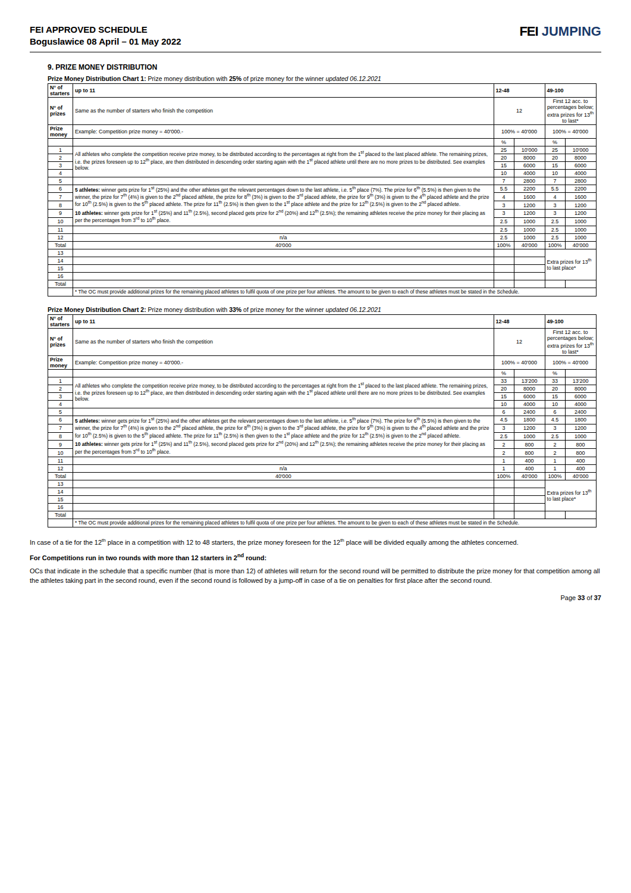FEI APPROVED SCHEDULE
Boguslawice 08 April – 01 May 2022
FEI JUMPING
9. PRIZE MONEY DISTRIBUTION
Prize Money Distribution Chart 1: Prize money distribution with 25% of prize money for the winner updated 06.12.2021
| N° of starters | up to 11 | 12-48 | 49-100 |
| --- | --- | --- | --- |
| N° of prizes | Same as the number of starters who finish the competition | 12 | First 12 acc. to percentages below; extra prizes for 13 th to last* |
| Prize money | Example: Competition prize money = 40'000.- | 100% = 40'000 | 100% = 40'000 |
| | | % | | % | |
| 1 | All athletes who complete the competition receive prize money, to be distributed according to the percentages at right from the 1 st placed to the last placed athlete. The remaining prizes, i.e. the prizes foreseen up to 12 th place, are then distributed in descending order starting again with the 1 st placed athlete until there are no more prizes to be distributed. See examples below. | 25 | 10'000 | 25 | 10'000 |
| 2 | 20 | 8000 | 20 | 8000 |
| 3 | 15 | 6000 | 15 | 6000 |
| 4 | 10 | 4000 | 10 | 4000 |
| 5 | | 7 | 2800 | 7 | 2800 |
| 6 | 5 athletes: winner gets prize for 1 st (25%) and the other athletes get the relevant percentages down to the last athlete, i.e. 5 th place (7%). The prize for 6 th (5.5%) is then given to the winner, the prize for 7 th (4%) is given to the 2 nd placed athlete, the prize for 8 th (3%) is given to the 3 rd placed athlete, the prize for 9 th (3%) is given to the 4 th placed athlete and the prize for 10 th (2.5%) is given to the 5 th placed athlete. The prize for 11 th (2.5%) is then given to the 1 st place athlete and the prize for 12 th (2.5%) is given to the 2 nd placed athlete. 10 athletes: winner gets prize for 1 st (25%) and 11 th (2.5%), second placed gets prize for 2 nd (20%) and 12 th (2.5%); the remaining athletes receive the prize money for their placing as per the percentages from 3 rd to 10 th place. | 5.5 | 2200 | 5.5 | 2200 |
| 7 | 4 | 1600 | 4 | 1600 |
| 8 | 3 | 1200 | 3 | 1200 |
| 9 | 3 | 1200 | 3 | 1200 |
| 10 | 2.5 | 1000 | 2.5 | 1000 |
| 11 | | 2.5 | 1000 | 2.5 | 1000 |
| 12 | n/a | 2.5 | 1000 | 2.5 | 1000 |
| Total | 40'000 | 100% | 40'000 | 100% | 40'000 |
| 13 | | | | Extra prizes for 13 th to last place* |
| 14 | | | |
| 15 | | | |
| 16 | | | |
| Total | | | | | |
| | * The OC must provide additional prizes for the remaining placed athletes to fulfil quota of one prize per four athletes. The amount to be given to each of these athletes must be stated in the Schedule. |
Prize Money Distribution Chart 2: Prize money distribution with 33% of prize money for the winner updated 06.12.2021
| N° of starters | up to 11 | 12-48 | 49-100 |
| --- | --- | --- | --- |
| N° of prizes | Same as the number of starters who finish the competition | 12 | First 12 acc. to percentages below; extra prizes for 13 th to last* |
| Prize money | Example: Competition prize money = 40'000.- | 100% = 40'000 | 100% = 40'000 |
| | | % | | % | |
| 1 | All athletes who complete the competition receive prize money, to be distributed according to the percentages at right from the 1 st placed to the last placed athlete. The remaining prizes, i.e. the prizes foreseen up to 12 th place, are then distributed in descending order starting again with the 1 st placed athlete until there are no more prizes to be distributed. See examples below. | 33 | 13'200 | 33 | 13'200 |
| 2 | 20 | 8000 | 20 | 8000 |
| 3 | 15 | 6000 | 15 | 6000 |
| 4 | 10 | 4000 | 10 | 4000 |
| 5 | | 6 | 2400 | 6 | 2400 |
| 6 | 5 athletes: winner gets prize for 1 st (25%) and the other athletes get the relevant percentages down to the last athlete, i.e. 5 th place (7%). The prize for 6 th (5.5%) is then given to the winner, the prize for 7 th (4%) is given to the 2 nd placed athlete, the prize for 8 th (3%) is given to the 3 rd placed athlete, the prize for 9 th (3%) is given to the 4 th placed athlete and the prize for 10 th (2.5%) is given to the 5 th placed athlete. The prize for 11 th (2.5%) is then given to the 1 st place athlete and the prize for 12 th (2.5%) is given to the 2 nd placed athlete. 10 athletes: winner gets prize for 1 st (25%) and 11 th (2.5%), second placed gets prize for 2 nd (20%) and 12 th (2.5%); the remaining athletes receive the prize money for their placing as per the percentages from 3 rd to 10 th place. | 4.5 | 1800 | 4.5 | 1800 |
| 7 | 3 | 1200 | 3 | 1200 |
| 8 | 2.5 | 1000 | 2.5 | 1000 |
| 9 | 2 | 800 | 2 | 800 |
| 10 | 2 | 800 | 2 | 800 |
| 11 | | 1 | 400 | 1 | 400 |
| 12 | n/a | 1 | 400 | 1 | 400 |
| Total | 40'000 | 100% | 40'000 | 100% | 40'000 |
| 13 | | | | Extra prizes for 13 th to last place* |
| 14 | | | |
| 15 | | | |
| 16 | | | |
| Total | | | | | |
| | * The OC must provide additional prizes for the remaining placed athletes to fulfil quota of one prize per four athletes. The amount to be given to each of these athletes must be stated in the Schedule. |
In case of a tie for the 12th place in a competition with 12 to 48 starters, the prize money foreseen for the 12th place will be divided equally among the athletes concerned.
For Competitions run in two rounds with more than 12 starters in 2nd round:
OCs that indicate in the schedule that a specific number (that is more than 12) of athletes will return for the second round will be permitted to distribute the prize money for that competition among all the athletes taking part in the second round, even if the second round is followed by a jump-off in case of a tie on penalties for first place after the second round.
Page 33 of 37